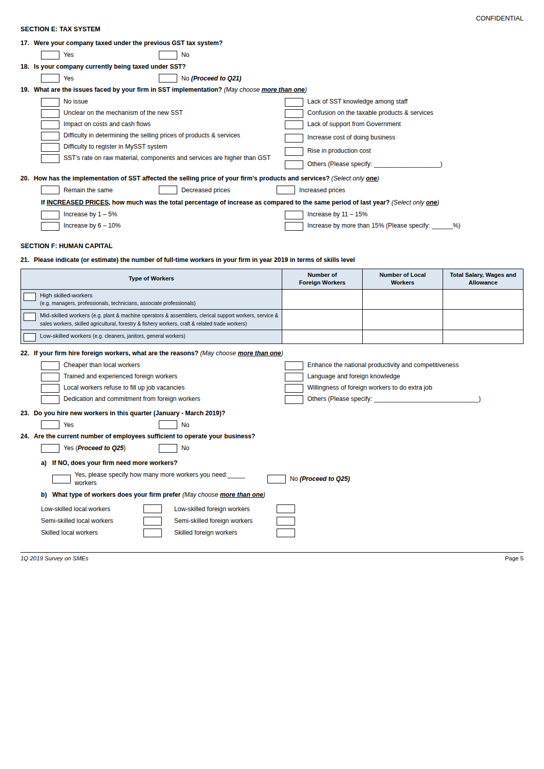CONFIDENTIAL
SECTION E: TAX SYSTEM
17.
Were your company taxed under the previous GST tax system?
Yes
No
18.
Is your company currently being taxed under SST?
Yes
No (Proceed to Q21)
19.
What are the issues faced by your firm in SST implementation? (May choose more than one)
No issue
Unclear on the mechanism of the new SST
Impact on costs and cash flows
Difficulty in determining the selling prices of products & services
Difficulty to register in MySST system
SST’s rate on raw material, components and services are higher than GST
Lack of SST knowledge among staff
Confusion on the taxable products & services
Lack of support from Government
Increase cost of doing business
Rise in production cost
Others (Please specify: ___________________)
20.
How has the implementation of SST affected the selling price of your firm’s products and services? (Select only one)
Remain the same
Decreased prices
Increased prices
If INCREASED PRICES, how much was the total percentage of increase as compared to the same period of last year? (Select only one)
Increase by 1 – 5%
Increase by 6 – 10%
Increase by 11 – 15%
Increase by more than 15% (Please specify: ______%)
SECTION F: HUMAN CAPITAL
21.
Please indicate (or estimate) the number of full-time workers in your firm in year 2019 in terms of skills level
| Type of Workers | Number of Foreign Workers | Number of Local Workers | Total Salary, Wages and Allowance |
| --- | --- | --- | --- |
| High skilled-workers (e.g. managers, professionals, technicians, associate professionals) | | | |
| Mid-skilled workers (e.g. plant & machine operators & assemblers, clerical support workers, service & sales workers, skilled agricultural, forestry & fishery workers, craft & related trade workers) | | | |
| Low-skilled workers (e.g. cleaners, janitors, general workers) | | | |
22.
If your firm hire foreign workers, what are the reasons? (May choose more than one)
Cheaper than local workers
Trained and experienced foreign workers
Local workers refuse to fill up job vacancies
Dedication and commitment from foreign workers
Enhance the national productivity and competitiveness
Language and foreign knowledge
Willingness of foreign workers to do extra job
Others (Please specify: ______________________________)
23.
Do you hire new workers in this quarter (January - March 2019)?
Yes
No
24.
Are the current number of employees sufficient to operate your business?
Yes (Proceed to Q25)
No
a)
If NO, does your firm need more workers?
Yes, please specify how many more workers you need:_____ workers
No (Proceed to Q25)
b)
What type of workers does your firm prefer (May choose more than one)
| Low-skilled local workers | | Low-skilled foreign workers | |
| Semi-skilled local workers | | Semi-skilled foreign workers | |
| Skilled local workers | | Skilled foreign workers | |
1Q 2019 Survey on SMEs
Page 5